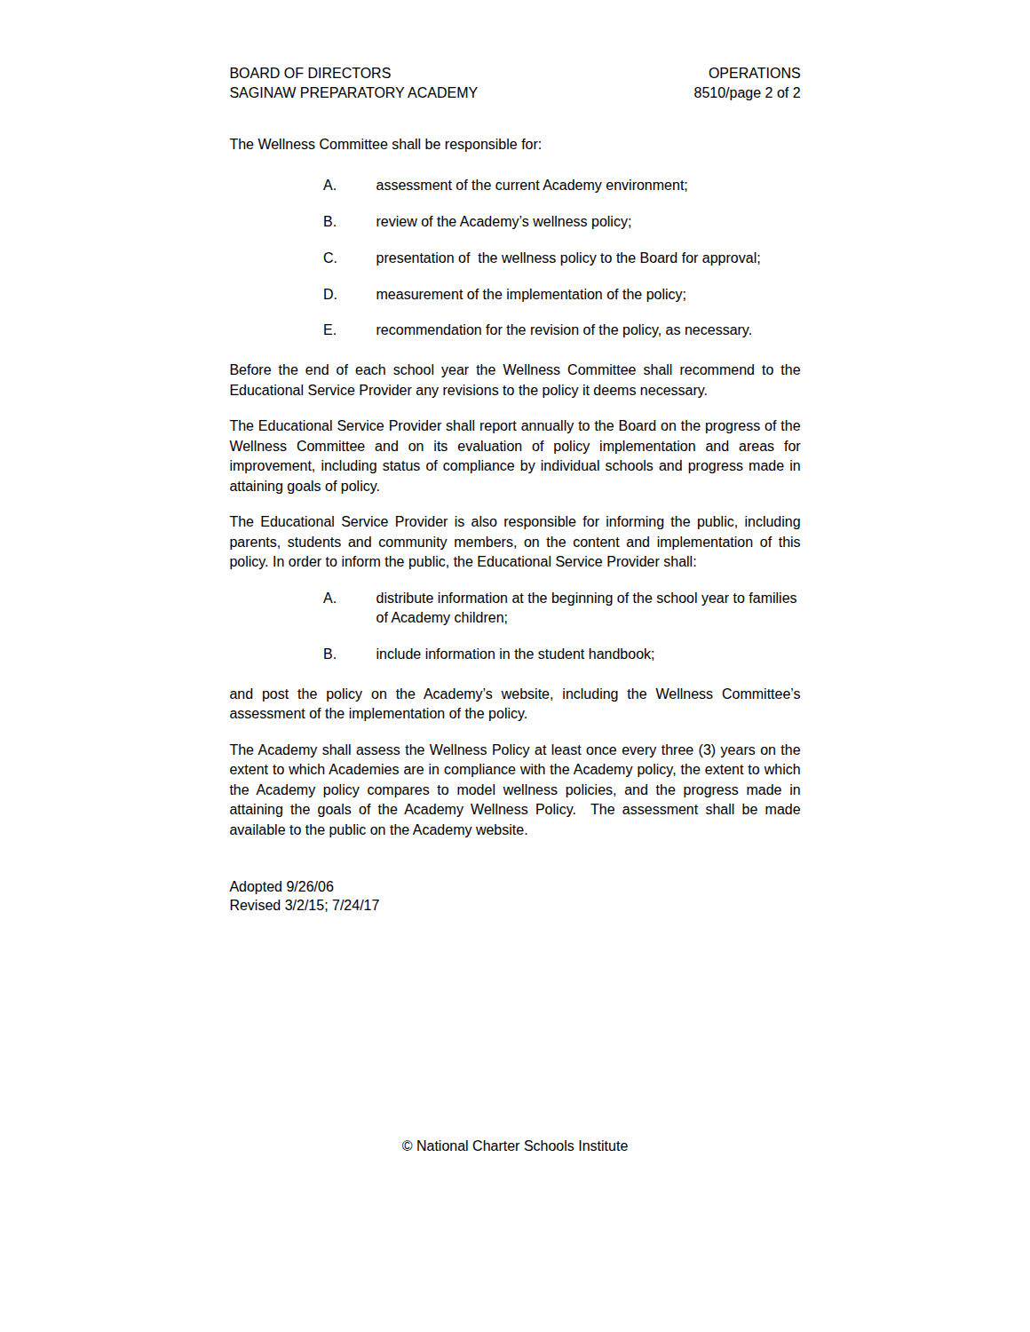BOARD OF DIRECTORS
OPERATIONS
SAGINAW PREPARATORY ACADEMY
8510/page 2 of 2
The Wellness Committee shall be responsible for:
A. assessment of the current Academy environment;
B. review of the Academy’s wellness policy;
C. presentation of the wellness policy to the Board for approval;
D. measurement of the implementation of the policy;
E. recommendation for the revision of the policy, as necessary.
Before the end of each school year the Wellness Committee shall recommend to the Educational Service Provider any revisions to the policy it deems necessary.
The Educational Service Provider shall report annually to the Board on the progress of the Wellness Committee and on its evaluation of policy implementation and areas for improvement, including status of compliance by individual schools and progress made in attaining goals of policy.
The Educational Service Provider is also responsible for informing the public, including parents, students and community members, on the content and implementation of this policy. In order to inform the public, the Educational Service Provider shall:
A. distribute information at the beginning of the school year to families of Academy children;
B. include information in the student handbook;
and post the policy on the Academy’s website, including the Wellness Committee’s assessment of the implementation of the policy.
The Academy shall assess the Wellness Policy at least once every three (3) years on the extent to which Academies are in compliance with the Academy policy, the extent to which the Academy policy compares to model wellness policies, and the progress made in attaining the goals of the Academy Wellness Policy. The assessment shall be made available to the public on the Academy website.
Adopted 9/26/06
Revised 3/2/15; 7/24/17
© National Charter Schools Institute